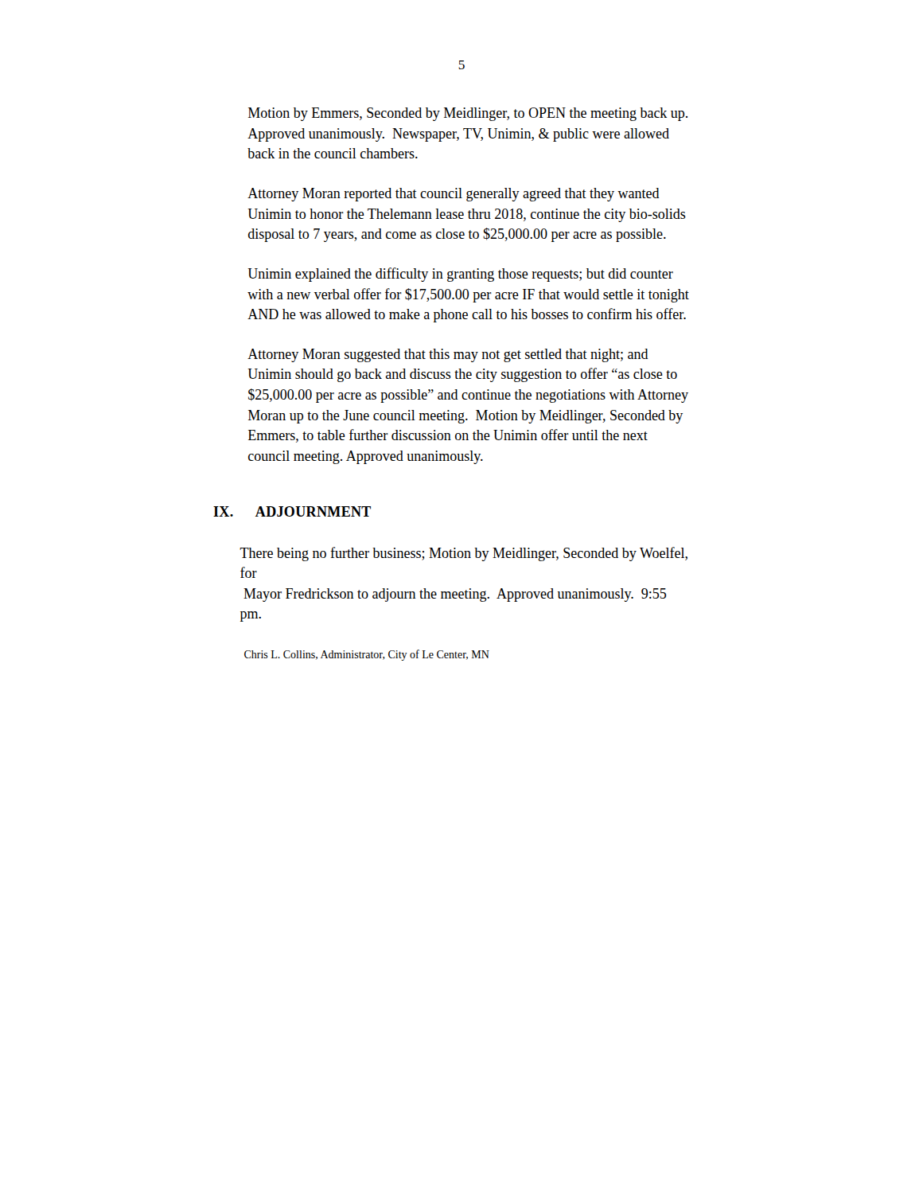5
Motion by Emmers, Seconded by Meidlinger, to OPEN the meeting back up. Approved unanimously. Newspaper, TV, Unimin, & public were allowed back in the council chambers.
Attorney Moran reported that council generally agreed that they wanted Unimin to honor the Thelemann lease thru 2018, continue the city bio-solids disposal to 7 years, and come as close to $25,000.00 per acre as possible.
Unimin explained the difficulty in granting those requests; but did counter with a new verbal offer for $17,500.00 per acre IF that would settle it tonight AND he was allowed to make a phone call to his bosses to confirm his offer.
Attorney Moran suggested that this may not get settled that night; and Unimin should go back and discuss the city suggestion to offer “as close to $25,000.00 per acre as possible” and continue the negotiations with Attorney Moran up to the June council meeting. Motion by Meidlinger, Seconded by Emmers, to table further discussion on the Unimin offer until the next council meeting. Approved unanimously.
IX. ADJOURNMENT
There being no further business; Motion by Meidlinger, Seconded by Woelfel, for
Mayor Fredrickson to adjourn the meeting. Approved unanimously. 9:55 pm.
Chris L. Collins, Administrator, City of Le Center, MN